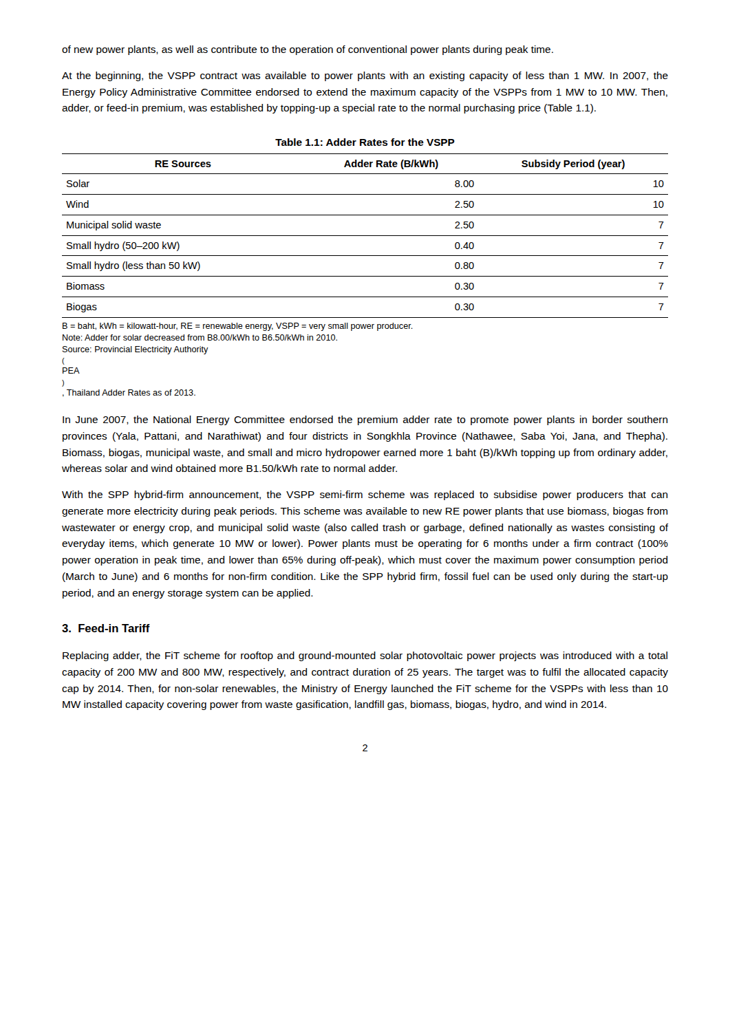of new power plants, as well as contribute to the operation of conventional power plants during peak time.
At the beginning, the VSPP contract was available to power plants with an existing capacity of less than 1 MW. In 2007, the Energy Policy Administrative Committee endorsed to extend the maximum capacity of the VSPPs from 1 MW to 10 MW. Then, adder, or feed-in premium, was established by topping-up a special rate to the normal purchasing price (Table 1.1).
Table 1.1: Adder Rates for the VSPP
| RE Sources | Adder Rate (B/kWh) | Subsidy Period (year) |
| --- | --- | --- |
| Solar | 8.00 | 10 |
| Wind | 2.50 | 10 |
| Municipal solid waste | 2.50 | 7 |
| Small hydro (50–200 kW) | 0.40 | 7 |
| Small hydro (less than 50 kW) | 0.80 | 7 |
| Biomass | 0.30 | 7 |
| Biogas | 0.30 | 7 |
B = baht, kWh = kilowatt-hour, RE = renewable energy, VSPP = very small power producer. Note: Adder for solar decreased from B8.00/kWh to B6.50/kWh in 2010. Source: Provincial Electricity Authority (PEA), Thailand Adder Rates as of 2013.
In June 2007, the National Energy Committee endorsed the premium adder rate to promote power plants in border southern provinces (Yala, Pattani, and Narathiwat) and four districts in Songkhla Province (Nathawee, Saba Yoi, Jana, and Thepha). Biomass, biogas, municipal waste, and small and micro hydropower earned more 1 baht (B)/kWh topping up from ordinary adder, whereas solar and wind obtained more B1.50/kWh rate to normal adder.
With the SPP hybrid-firm announcement, the VSPP semi-firm scheme was replaced to subsidise power producers that can generate more electricity during peak periods. This scheme was available to new RE power plants that use biomass, biogas from wastewater or energy crop, and municipal solid waste (also called trash or garbage, defined nationally as wastes consisting of everyday items, which generate 10 MW or lower). Power plants must be operating for 6 months under a firm contract (100% power operation in peak time, and lower than 65% during off-peak), which must cover the maximum power consumption period (March to June) and 6 months for non-firm condition. Like the SPP hybrid firm, fossil fuel can be used only during the start-up period, and an energy storage system can be applied.
3. Feed-in Tariff
Replacing adder, the FiT scheme for rooftop and ground-mounted solar photovoltaic power projects was introduced with a total capacity of 200 MW and 800 MW, respectively, and contract duration of 25 years. The target was to fulfil the allocated capacity cap by 2014. Then, for non-solar renewables, the Ministry of Energy launched the FiT scheme for the VSPPs with less than 10 MW installed capacity covering power from waste gasification, landfill gas, biomass, biogas, hydro, and wind in 2014.
2